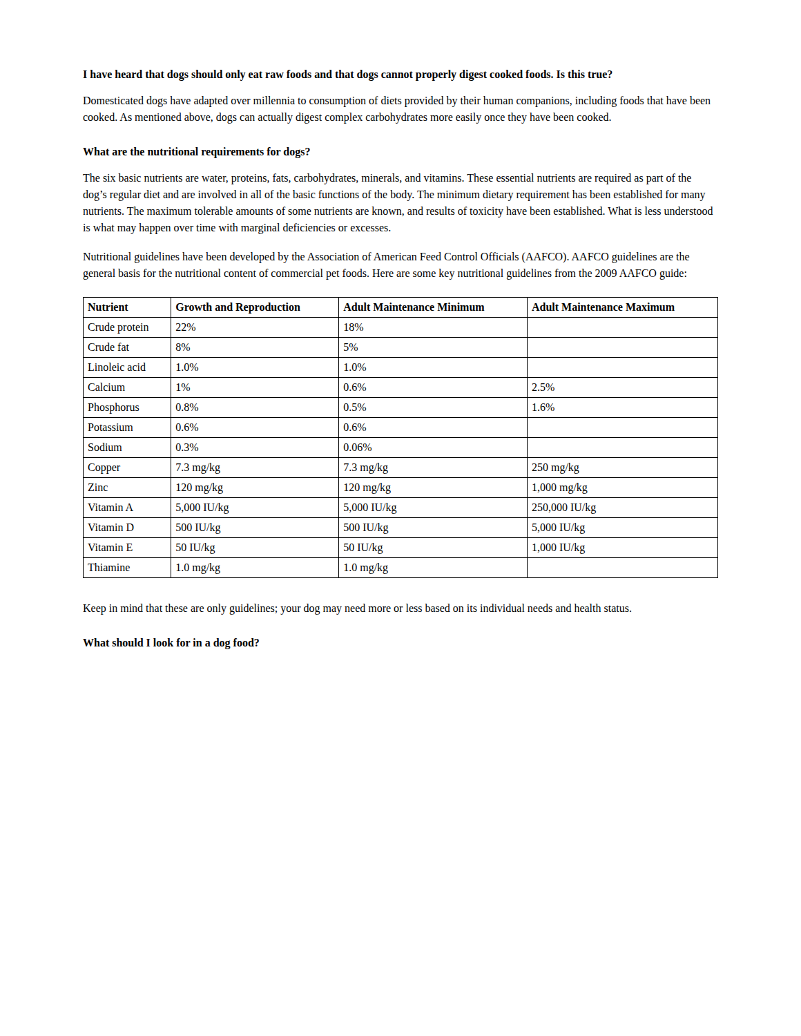I have heard that dogs should only eat raw foods and that dogs cannot properly digest cooked foods. Is this true?
Domesticated dogs have adapted over millennia to consumption of diets provided by their human companions, including foods that have been cooked. As mentioned above, dogs can actually digest complex carbohydrates more easily once they have been cooked.
What are the nutritional requirements for dogs?
The six basic nutrients are water, proteins, fats, carbohydrates, minerals, and vitamins. These essential nutrients are required as part of the dog’s regular diet and are involved in all of the basic functions of the body. The minimum dietary requirement has been established for many nutrients. The maximum tolerable amounts of some nutrients are known, and results of toxicity have been established. What is less understood is what may happen over time with marginal deficiencies or excesses.
Nutritional guidelines have been developed by the Association of American Feed Control Officials (AAFCO). AAFCO guidelines are the general basis for the nutritional content of commercial pet foods. Here are some key nutritional guidelines from the 2009 AAFCO guide:
| Nutrient | Growth and Reproduction | Adult Maintenance Minimum | Adult Maintenance Maximum |
| --- | --- | --- | --- |
| Crude protein | 22% | 18% | |
| Crude fat | 8% | 5% | |
| Linoleic acid | 1.0% | 1.0% | |
| Calcium | 1% | 0.6% | 2.5% |
| Phosphorus | 0.8% | 0.5% | 1.6% |
| Potassium | 0.6% | 0.6% | |
| Sodium | 0.3% | 0.06% | |
| Copper | 7.3 mg/kg | 7.3 mg/kg | 250 mg/kg |
| Zinc | 120 mg/kg | 120 mg/kg | 1,000 mg/kg |
| Vitamin A | 5,000 IU/kg | 5,000 IU/kg | 250,000 IU/kg |
| Vitamin D | 500 IU/kg | 500 IU/kg | 5,000 IU/kg |
| Vitamin E | 50 IU/kg | 50 IU/kg | 1,000 IU/kg |
| Thiamine | 1.0 mg/kg | 1.0 mg/kg | |
Keep in mind that these are only guidelines; your dog may need more or less based on its individual needs and health status.
What should I look for in a dog food?